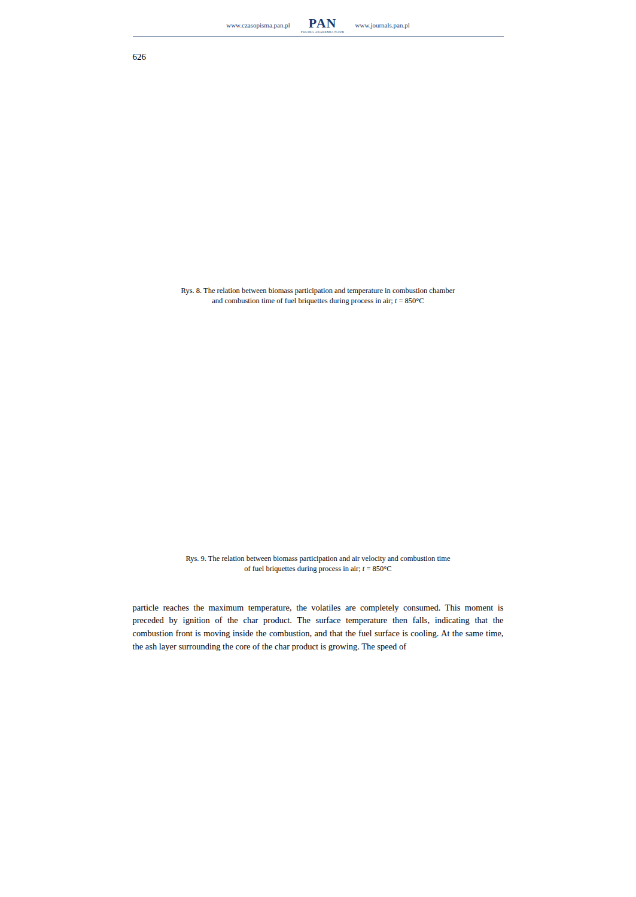www.czasopisma.pan.pl PAN
POLSKA AKADEMIA NAUK
www.journals.pan.pl
626
Rys. 8. The relation between biomass participation and temperature in combustion chamber
and combustion time of fuel briquettes during process in air; t = 850°C
Rys. 9. The relation between biomass participation and air velocity and combustion time
of fuel briquettes during process in air; t = 850°C
particle reaches the maximum temperature, the volatiles are completely consumed. This moment is preceded by ignition of the char product. The surface temperature then falls, indicating that the combustion front is moving inside the combustion, and that the fuel surface is cooling. At the same time, the ash layer surrounding the core of the char product is growing. The speed of